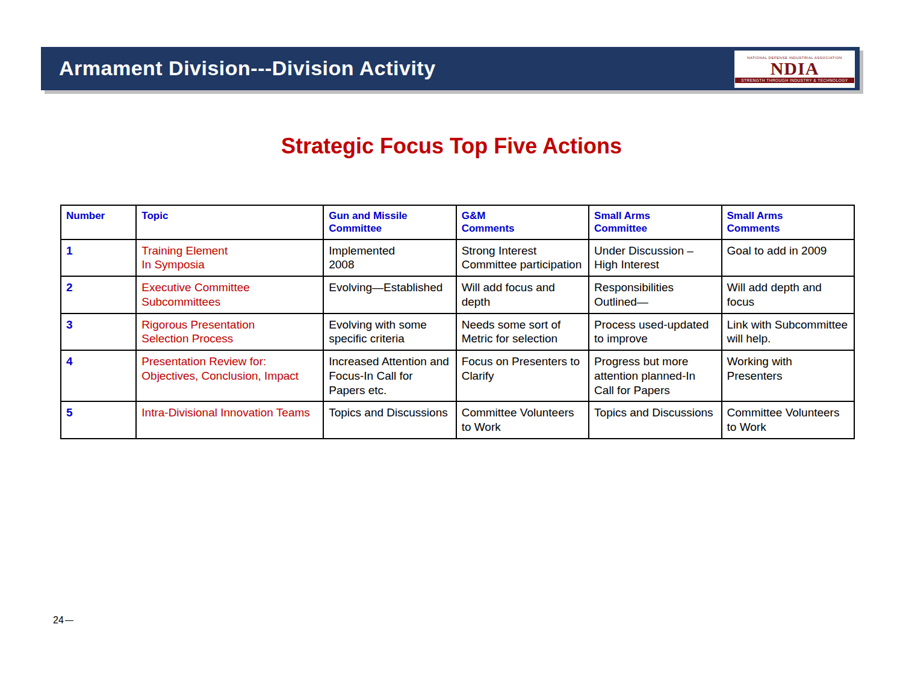Armament Division---Division Activity
NATIONAL DEFENSE INDUSTRIAL ASSOCIATION
NDIA
STRENGTH THROUGH INDUSTRY & TECHNOLOGY
Strategic Focus Top Five Actions
| Number | Topic | Gun and Missile Committee | G&M Comments | Small Arms Committee | Small Arms Comments |
| --- | --- | --- | --- | --- | --- |
| 1 | Training Element In Symposia | Implemented 2008 | Strong Interest Committee participation | Under Discussion – High Interest | Goal to add in 2009 |
| 2 | Executive Committee Subcommittees | Evolving—Established | Will add focus and depth | Responsibilities Outlined— | Will add depth and focus |
| 3 | Rigorous Presentation Selection Process | Evolving with some specific criteria | Needs some sort of Metric for selection | Process used-updated to improve | Link with Subcommittee will help. |
| 4 | Presentation Review for: Objectives, Conclusion, Impact | Increased Attention and Focus-In Call for Papers etc. | Focus on Presenters to Clarify | Progress but more attention planned-In Call for Papers | Working with Presenters |
| 5 | Intra-Divisional Innovation Teams | Topics and Discussions | Committee Volunteers to Work | Topics and Discussions | Committee Volunteers to Work |
24